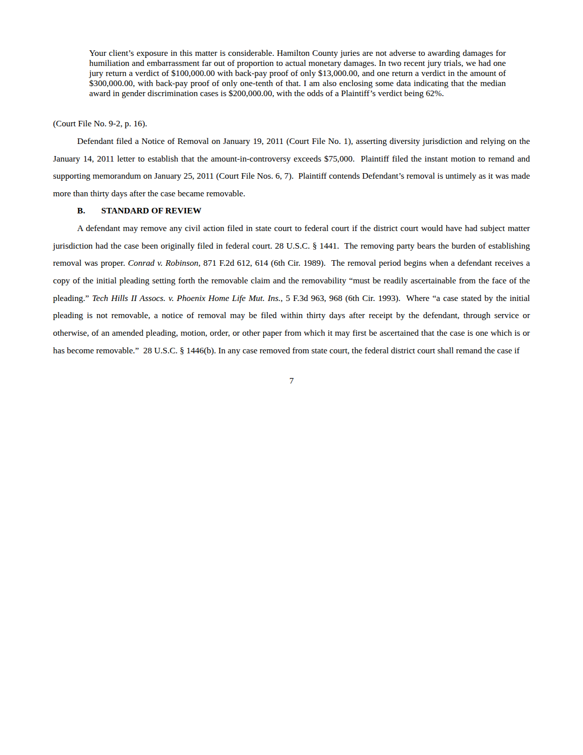Your client’s exposure in this matter is considerable. Hamilton County juries are not adverse to awarding damages for humiliation and embarrassment far out of proportion to actual monetary damages. In two recent jury trials, we had one jury return a verdict of $100,000.00 with back-pay proof of only $13,000.00, and one return a verdict in the amount of $300,000.00, with back-pay proof of only one-tenth of that. I am also enclosing some data indicating that the median award in gender discrimination cases is $200,000.00, with the odds of a Plaintiff’s verdict being 62%.
(Court File No. 9-2, p. 16).
Defendant filed a Notice of Removal on January 19, 2011 (Court File No. 1), asserting diversity jurisdiction and relying on the January 14, 2011 letter to establish that the amount-in-controversy exceeds $75,000. Plaintiff filed the instant motion to remand and supporting memorandum on January 25, 2011 (Court File Nos. 6, 7). Plaintiff contends Defendant’s removal is untimely as it was made more than thirty days after the case became removable.
B. STANDARD OF REVIEW
A defendant may remove any civil action filed in state court to federal court if the district court would have had subject matter jurisdiction had the case been originally filed in federal court. 28 U.S.C. § 1441. The removing party bears the burden of establishing removal was proper. Conrad v. Robinson, 871 F.2d 612, 614 (6th Cir. 1989). The removal period begins when a defendant receives a copy of the initial pleading setting forth the removable claim and the removability “must be readily ascertainable from the face of the pleading.” Tech Hills II Assocs. v. Phoenix Home Life Mut. Ins., 5 F.3d 963, 968 (6th Cir. 1993). Where “a case stated by the initial pleading is not removable, a notice of removal may be filed within thirty days after receipt by the defendant, through service or otherwise, of an amended pleading, motion, order, or other paper from which it may first be ascertained that the case is one which is or has become removable.” 28 U.S.C. § 1446(b). In any case removed from state court, the federal district court shall remand the case if
7